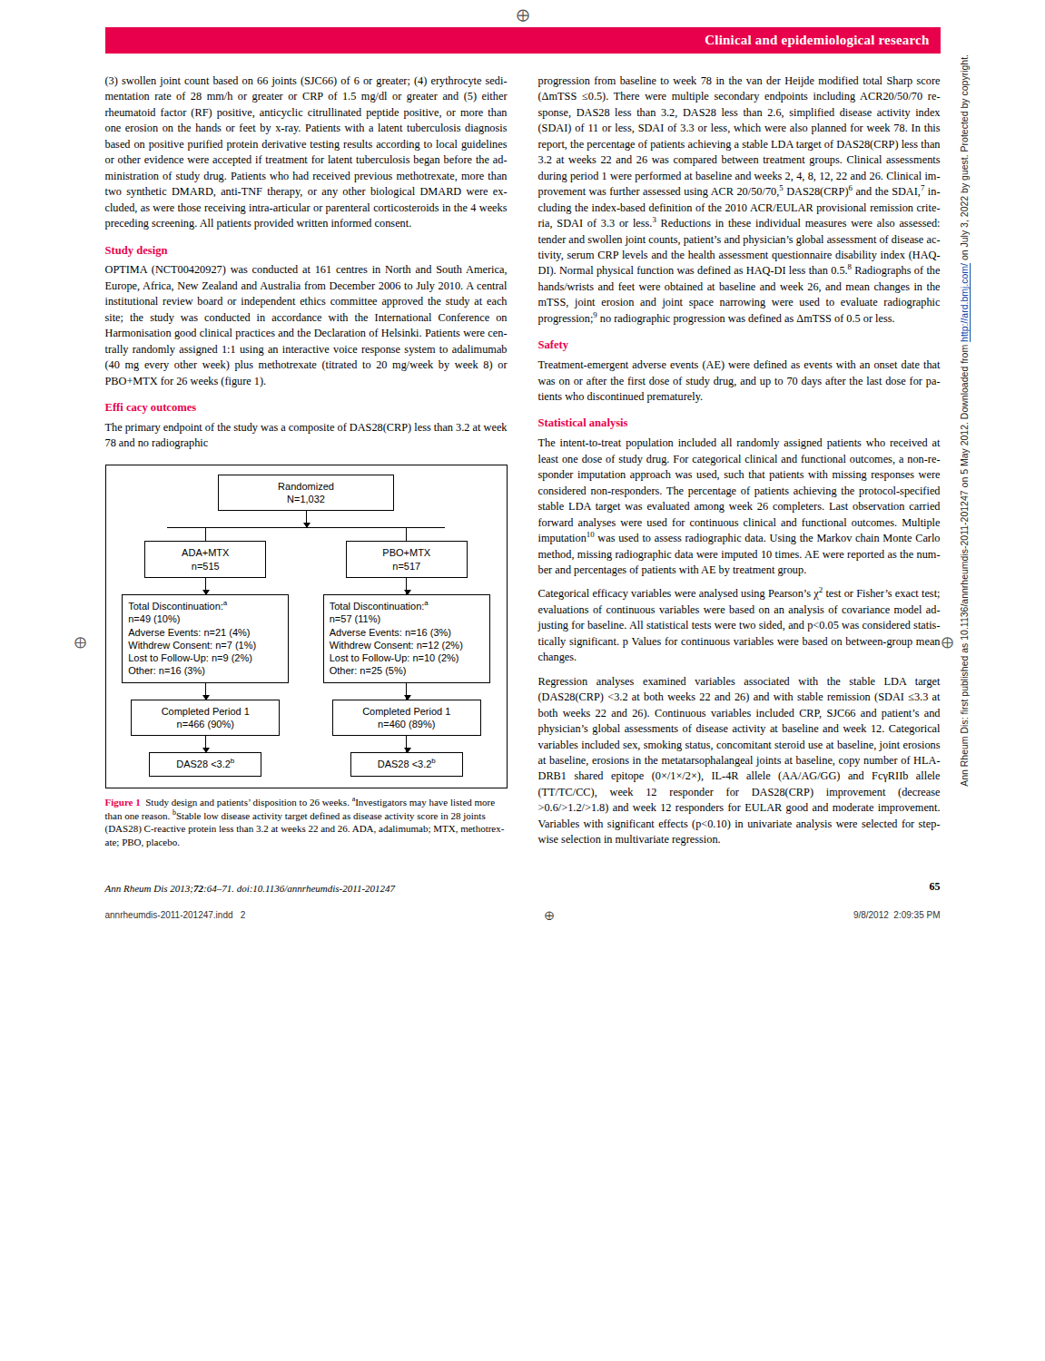⨁
⨁
⨁
Ann Rheum Dis: first published as 10.1136/annrheumdis-2011-201247 on 5 May 2012. Downloaded from http://ard.bmj.com/ on July 3, 2022 by guest. Protected by copyright.
Clinical and epidemiological research
(3) swollen joint count based on 66 joints (SJC66) of 6 or greater; (4) erythrocyte sedimentation rate of 28 mm/h or greater or CRP of 1.5 mg/dl or greater and (5) either rheumatoid factor (RF) positive, anticyclic citrullinated peptide positive, or more than one erosion on the hands or feet by x-ray. Patients with a latent tuberculosis diagnosis based on positive purified protein derivative testing results according to local guidelines or other evidence were accepted if treatment for latent tuberculosis began before the administration of study drug. Patients who had received previous methotrexate, more than two synthetic DMARD, anti-TNF therapy, or any other biological DMARD were excluded, as were those receiving intra-articular or parenteral corticosteroids in the 4 weeks preceding screening. All patients provided written informed consent.
Study design
OPTIMA (NCT00420927) was conducted at 161 centres in North and South America, Europe, Africa, New Zealand and Australia from December 2006 to July 2010. A central institutional review board or independent ethics committee approved the study at each site; the study was conducted in accordance with the International Conference on Harmonisation good clinical practices and the Declaration of Helsinki. Patients were centrally randomly assigned 1:1 using an interactive voice response system to adalimumab (40 mg every other week) plus methotrexate (titrated to 20 mg/week by week 8) or PBO+MTX for 26 weeks (figure 1).
Effi cacy outcomes
The primary endpoint of the study was a composite of DAS28(CRP) less than 3.2 at week 78 and no radiographic
Randomized
N=1,032
ADA+MTX
n=515
PBO+MTX
n=517
Total Discontinuation:a
n=49 (10%)
Adverse Events: n=21 (4%)
Withdrew Consent: n=7 (1%)
Lost to Follow-Up: n=9 (2%)
Other: n=16 (3%)
Total Discontinuation:a
n=57 (11%)
Adverse Events: n=16 (3%)
Withdrew Consent: n=12 (2%)
Lost to Follow-Up: n=10 (2%)
Other: n=25 (5%)
Completed Period 1
n=466 (90%)
Completed Period 1
n=460 (89%)
DAS28 <3.2b
DAS28 <3.2b
Figure 1 Study design and patients’ disposition to 26 weeks. aInvestigators may have listed more than one reason. bStable low disease activity target defined as disease activity score in 28 joints (DAS28) C-reactive protein less than 3.2 at weeks 22 and 26. ADA, adalimumab; MTX, methotrexate; PBO, placebo.
progression from baseline to week 78 in the van der Heijde modified total Sharp score (ΔmTSS ≤0.5). There were multiple secondary endpoints including ACR20/50/70 response, DAS28 less than 3.2, DAS28 less than 2.6, simplified disease activity index (SDAI) of 11 or less, SDAI of 3.3 or less, which were also planned for week 78. In this report, the percentage of patients achieving a stable LDA target of DAS28(CRP) less than 3.2 at weeks 22 and 26 was compared between treatment groups. Clinical assessments during period 1 were performed at baseline and weeks 2, 4, 8, 12, 22 and 26. Clinical improvement was further assessed using ACR 20/50/70,5 DAS28(CRP)6 and the SDAI,7 including the index-based definition of the 2010 ACR/EULAR provisional remission criteria, SDAI of 3.3 or less.3 Reductions in these individual measures were also assessed: tender and swollen joint counts, patient’s and physician’s global assessment of disease activity, serum CRP levels and the health assessment questionnaire disability index (HAQ-DI). Normal physical function was defined as HAQ-DI less than 0.5.8 Radiographs of the hands/wrists and feet were obtained at baseline and week 26, and mean changes in the mTSS, joint erosion and joint space narrowing were used to evaluate radiographic progression;9 no radiographic progression was defined as ΔmTSS of 0.5 or less.
Safety
Treatment-emergent adverse events (AE) were defined as events with an onset date that was on or after the first dose of study drug, and up to 70 days after the last dose for patients who discontinued prematurely.
Statistical analysis
The intent-to-treat population included all randomly assigned patients who received at least one dose of study drug. For categorical clinical and functional outcomes, a non-responder imputation approach was used, such that patients with missing responses were considered non-responders. The percentage of patients achieving the protocol-specified stable LDA target was evaluated among week 26 completers. Last observation carried forward analyses were used for continuous clinical and functional outcomes. Multiple imputation10 was used to assess radiographic data. Using the Markov chain Monte Carlo method, missing radiographic data were imputed 10 times. AE were reported as the number and percentages of patients with AE by treatment group.
Categorical efficacy variables were analysed using Pearson’s χ2 test or Fisher’s exact test; evaluations of continuous variables were based on an analysis of covariance model adjusting for baseline. All statistical tests were two sided, and p<0.05 was considered statistically significant. p Values for continuous variables were based on between-group mean changes.
Regression analyses examined variables associated with the stable LDA target (DAS28(CRP) <3.2 at both weeks 22 and 26) and with stable remission (SDAI ≤3.3 at both weeks 22 and 26). Continuous variables included CRP, SJC66 and patient’s and physician’s global assessments of disease activity at baseline and week 12. Categorical variables included sex, smoking status, concomitant steroid use at baseline, joint erosions at baseline, erosions in the metatarsophalangeal joints at baseline, copy number of HLA-DRB1 shared epitope (0×/1×/2×), IL-4R allele (AA/AG/GG) and FcγRIIb allele (TT/TC/CC), week 12 responder for DAS28(CRP) improvement (decrease >0.6/>1.2/>1.8) and week 12 responders for EULAR good and moderate improvement. Variables with significant effects (p<0.10) in univariate analysis were selected for step-wise selection in multivariate regression.
Ann Rheum Dis 2013;72:64–71. doi:10.1136/annrheumdis-2011-201247
65
annrheumdis-2011-201247.indd 2
⨁
9/8/2012 2:09:35 PM